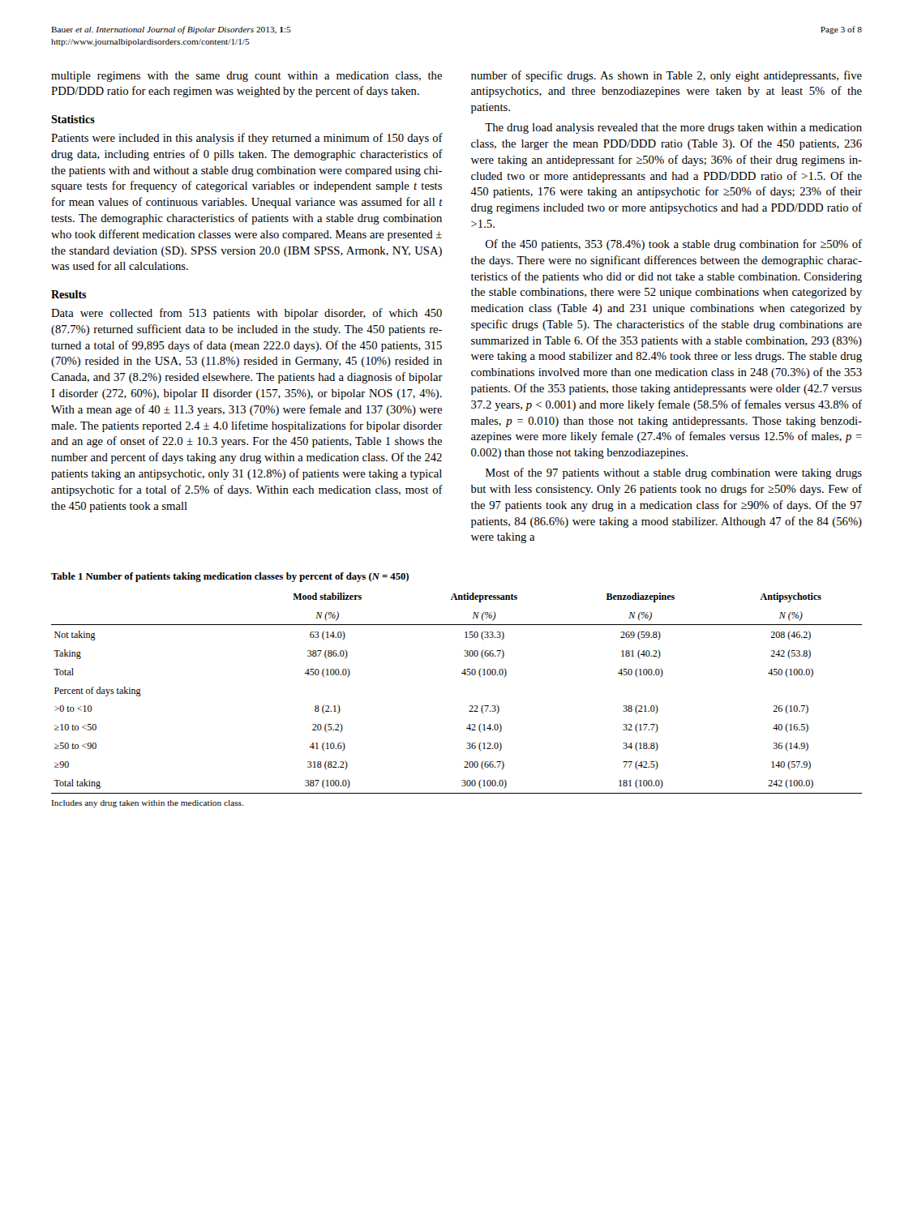Bauer et al. International Journal of Bipolar Disorders 2013, 1:5
http://www.journalbipolardisorders.com/content/1/1/5
Page 3 of 8
multiple regimens with the same drug count within a medication class, the PDD/DDD ratio for each regimen was weighted by the percent of days taken.
Statistics
Patients were included in this analysis if they returned a minimum of 150 days of drug data, including entries of 0 pills taken. The demographic characteristics of the patients with and without a stable drug combination were compared using chi-square tests for frequency of categorical variables or independent sample t tests for mean values of continuous variables. Unequal variance was assumed for all t tests. The demographic characteristics of patients with a stable drug combination who took different medication classes were also compared. Means are presented ± the standard deviation (SD). SPSS version 20.0 (IBM SPSS, Armonk, NY, USA) was used for all calculations.
Results
Data were collected from 513 patients with bipolar disorder, of which 450 (87.7%) returned sufficient data to be included in the study. The 450 patients returned a total of 99,895 days of data (mean 222.0 days). Of the 450 patients, 315 (70%) resided in the USA, 53 (11.8%) resided in Germany, 45 (10%) resided in Canada, and 37 (8.2%) resided elsewhere. The patients had a diagnosis of bipolar I disorder (272, 60%), bipolar II disorder (157, 35%), or bipolar NOS (17, 4%). With a mean age of 40 ± 11.3 years, 313 (70%) were female and 137 (30%) were male. The patients reported 2.4 ± 4.0 lifetime hospitalizations for bipolar disorder and an age of onset of 22.0 ± 10.3 years. For the 450 patients, Table 1 shows the number and percent of days taking any drug within a medication class. Of the 242 patients taking an antipsychotic, only 31 (12.8%) of patients were taking a typical antipsychotic for a total of 2.5% of days. Within each medication class, most of the 450 patients took a small
number of specific drugs. As shown in Table 2, only eight antidepressants, five antipsychotics, and three benzodiazepines were taken by at least 5% of the patients.
The drug load analysis revealed that the more drugs taken within a medication class, the larger the mean PDD/DDD ratio (Table 3). Of the 450 patients, 236 were taking an antidepressant for ≥50% of days; 36% of their drug regimens included two or more antidepressants and had a PDD/DDD ratio of >1.5. Of the 450 patients, 176 were taking an antipsychotic for ≥50% of days; 23% of their drug regimens included two or more antipsychotics and had a PDD/DDD ratio of >1.5.
Of the 450 patients, 353 (78.4%) took a stable drug combination for ≥50% of the days. There were no significant differences between the demographic characteristics of the patients who did or did not take a stable combination. Considering the stable combinations, there were 52 unique combinations when categorized by medication class (Table 4) and 231 unique combinations when categorized by specific drugs (Table 5). The characteristics of the stable drug combinations are summarized in Table 6. Of the 353 patients with a stable combination, 293 (83%) were taking a mood stabilizer and 82.4% took three or less drugs. The stable drug combinations involved more than one medication class in 248 (70.3%) of the 353 patients. Of the 353 patients, those taking antidepressants were older (42.7 versus 37.2 years, p < 0.001) and more likely female (58.5% of females versus 43.8% of males, p = 0.010) than those not taking antidepressants. Those taking benzodiazepines were more likely female (27.4% of females versus 12.5% of males, p = 0.002) than those not taking benzodiazepines.
Most of the 97 patients without a stable drug combination were taking drugs but with less consistency. Only 26 patients took no drugs for ≥50% days. Few of the 97 patients took any drug in a medication class for ≥90% of days. Of the 97 patients, 84 (86.6%) were taking a mood stabilizer. Although 47 of the 84 (56%) were taking a
Table 1 Number of patients taking medication classes by percent of days ( N = 450)
| | Mood stabilizers | Antidepressants | Benzodiazepines | Antipsychotics |
| --- | --- | --- | --- | --- |
| | N (%) | N (%) | N (%) | N (%) |
| Not taking | 63 (14.0) | 150 (33.3) | 269 (59.8) | 208 (46.2) |
| Taking | 387 (86.0) | 300 (66.7) | 181 (40.2) | 242 (53.8) |
| Total | 450 (100.0) | 450 (100.0) | 450 (100.0) | 450 (100.0) |
| Percent of days taking | | | | |
| >0 to <10 | 8 (2.1) | 22 (7.3) | 38 (21.0) | 26 (10.7) |
| ≥10 to <50 | 20 (5.2) | 42 (14.0) | 32 (17.7) | 40 (16.5) |
| ≥50 to <90 | 41 (10.6) | 36 (12.0) | 34 (18.8) | 36 (14.9) |
| ≥90 | 318 (82.2) | 200 (66.7) | 77 (42.5) | 140 (57.9) |
| Total taking | 387 (100.0) | 300 (100.0) | 181 (100.0) | 242 (100.0) |
Includes any drug taken within the medication class.